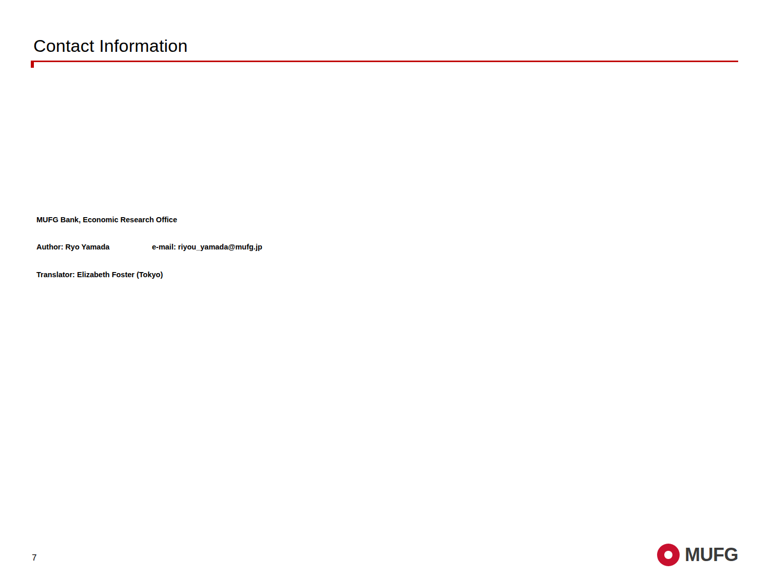Contact Information
MUFG Bank, Economic Research Office
Author: Ryo Yamadae-mail: riyou_yamada@mufg.jp
Translator: Elizabeth Foster (Tokyo)
7
MUFG